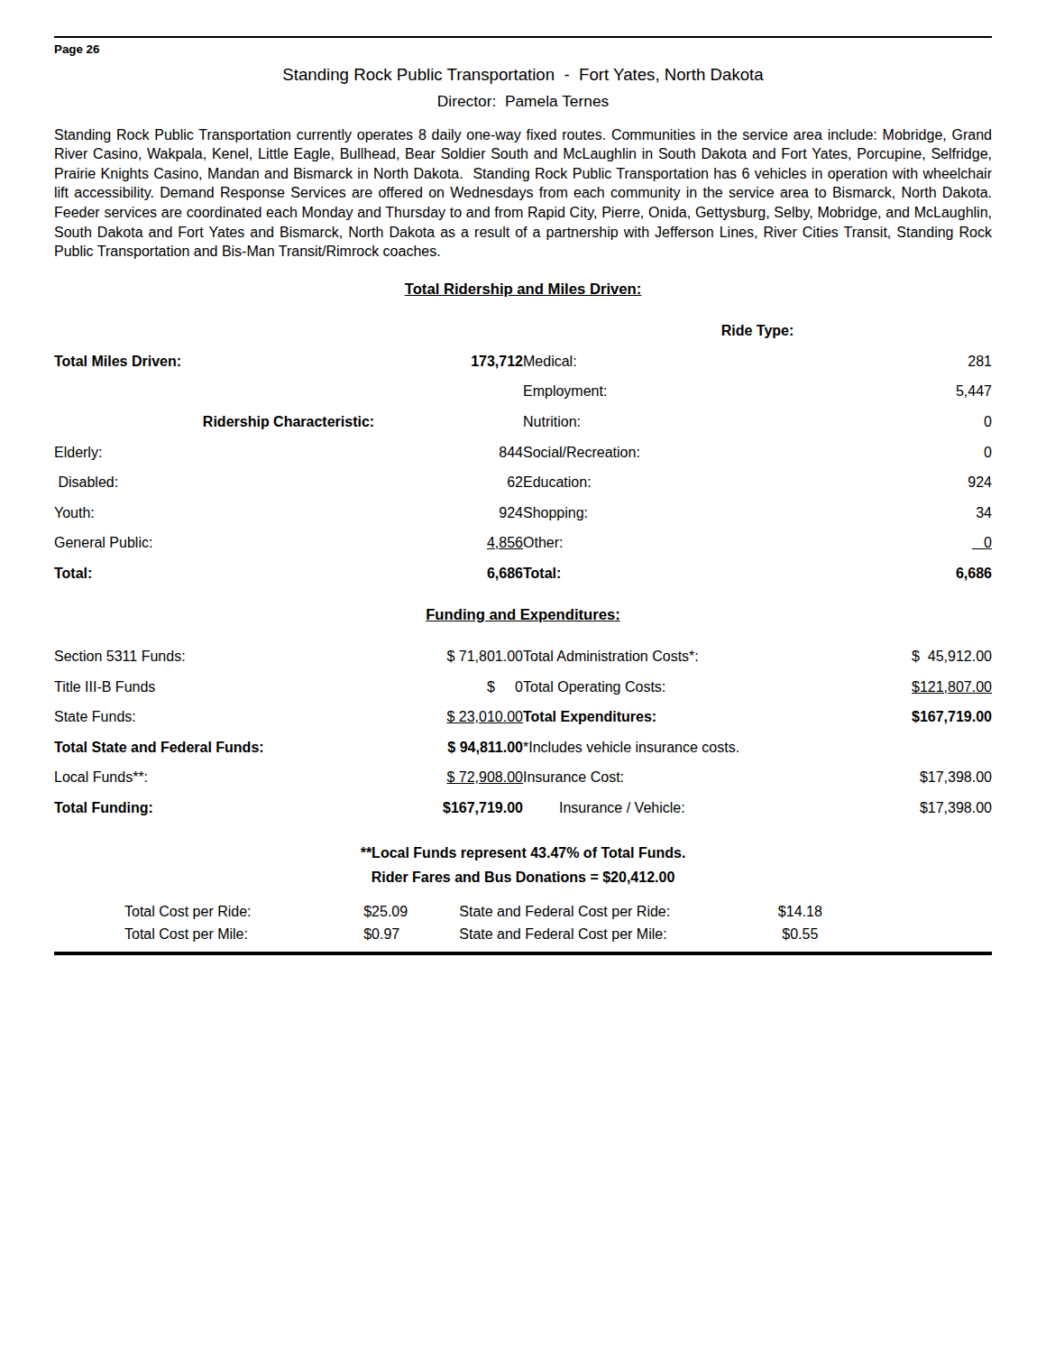Page 26
Standing Rock Public Transportation - Fort Yates, North Dakota
Director: Pamela Ternes
Standing Rock Public Transportation currently operates 8 daily one-way fixed routes. Communities in the service area include: Mobridge, Grand River Casino, Wakpala, Kenel, Little Eagle, Bullhead, Bear Soldier South and McLaughlin in South Dakota and Fort Yates, Porcupine, Selfridge, Prairie Knights Casino, Mandan and Bismarck in North Dakota. Standing Rock Public Transportation has 6 vehicles in operation with wheelchair lift accessibility. Demand Response Services are offered on Wednesdays from each community in the service area to Bismarck, North Dakota. Feeder services are coordinated each Monday and Thursday to and from Rapid City, Pierre, Onida, Gettysburg, Selby, Mobridge, and McLaughlin, South Dakota and Fort Yates and Bismarck, North Dakota as a result of a partnership with Jefferson Lines, River Cities Transit, Standing Rock Public Transportation and Bis-Man Transit/Rimrock coaches.
Total Ridership and Miles Driven:
| | / Ride Type: / |
| / Total Miles Driven: / 173,712 / | / Medical: / 281 / |
| | / Employment: / 5,447 / |
| / Ridership Characteristic: / | / Nutrition: / 0 / |
| / Elderly: / 844 / | / Social/Recreation: / 0 / |
| / Disabled: / 62 / | / Education: / 924 / |
| / Youth: / 924 / | / Shopping: / 34 / |
| / General Public: / 4,856 / | / Other: / 0 / |
| / Total: / 6,686 / | / Total: / 6,686 / |
Funding and Expenditures:
| / Section 5311 Funds: / $ 71,801.00 / | / Total Administration Costs*: / $ 45,912.00 / |
| / Title III-B Funds / $ 0 / | / Total Operating Costs: / $121,807.00 / |
| / State Funds: / $ 23,010.00 / | / Total Expenditures: / $167,719.00 / |
| / Total State and Federal Funds: / $ 94,811.00 / | / *Includes vehicle insurance costs. / |
| / Local Funds**: / $ 72,908.00 / | / Insurance Cost: / $17,398.00 / |
| / Total Funding: / $167,719.00 / | / Insurance / Vehicle: / $17,398.00 / |
**Local Funds represent 43.47% of Total Funds.
Rider Fares and Bus Donations = $20,412.00
| Total Cost per Ride: | $25.09 | State and Federal Cost per Ride: | $14.18 |
| Total Cost per Mile: | $0.97 | State and Federal Cost per Mile: | $0.55 |